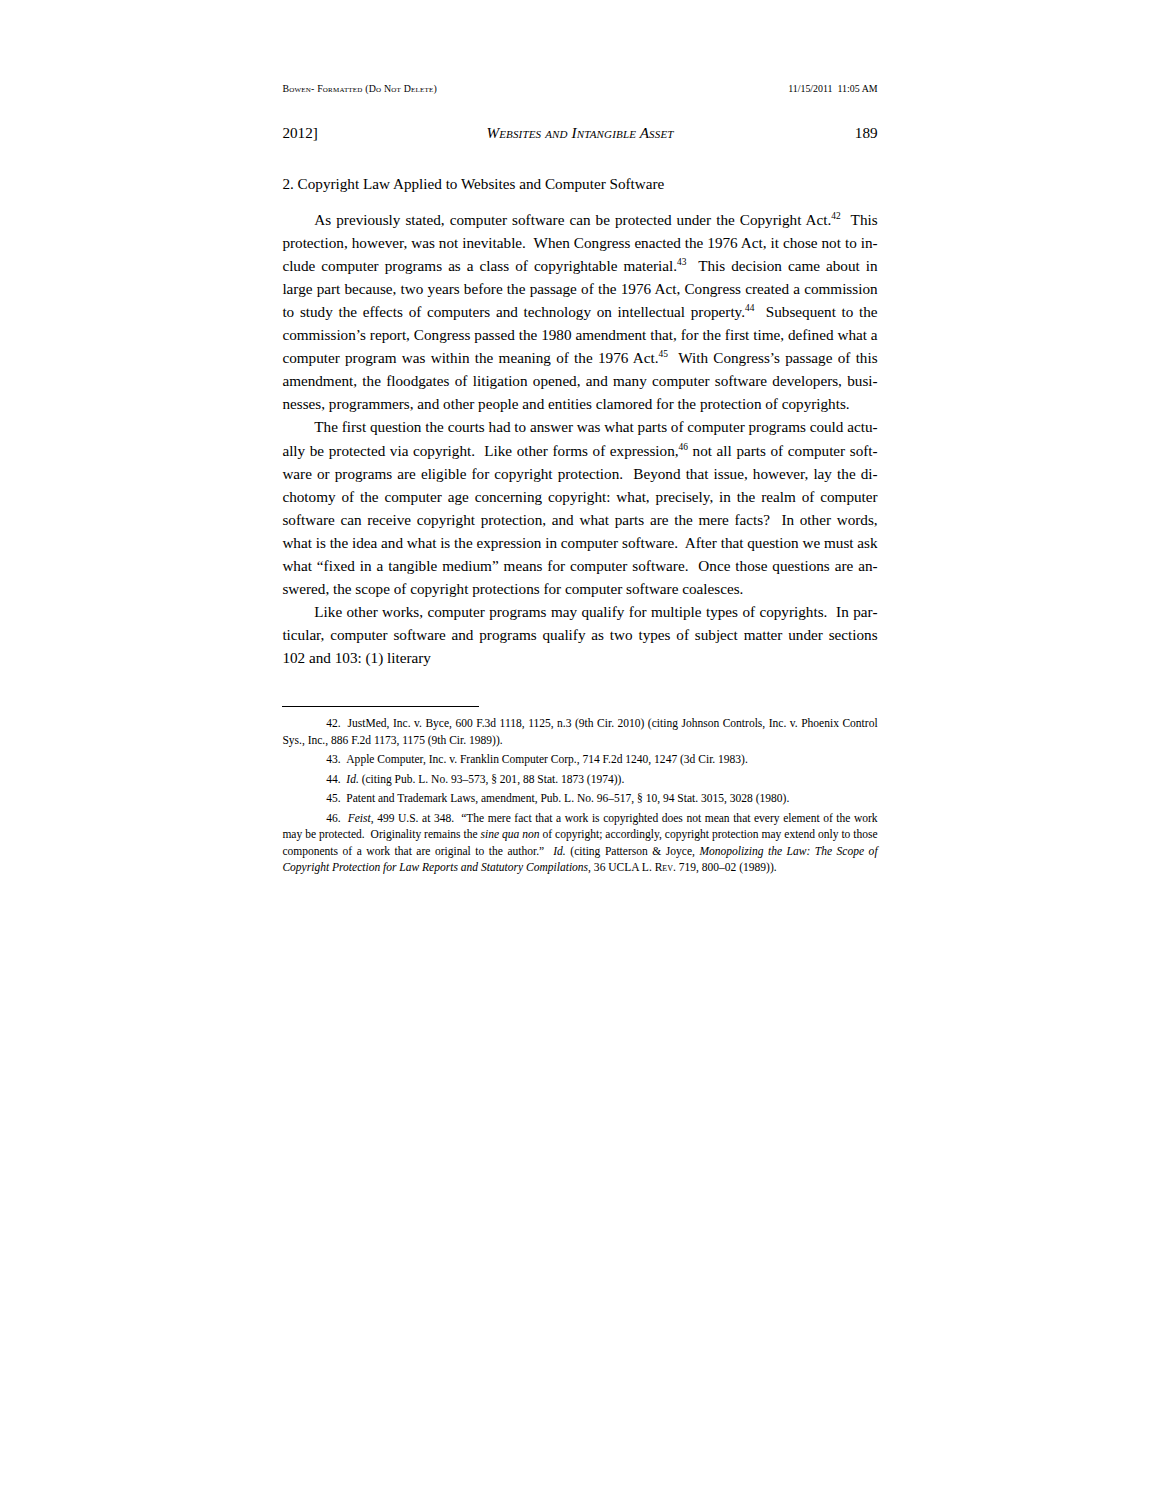Bowen- Formatted (Do Not Delete) 11/15/2011 11:05 AM
2012] Websites and Intangible Asset 189
2. Copyright Law Applied to Websites and Computer Software
As previously stated, computer software can be protected under the Copyright Act.42 This protection, however, was not inevitable. When Congress enacted the 1976 Act, it chose not to include computer programs as a class of copyrightable material.43 This decision came about in large part because, two years before the passage of the 1976 Act, Congress created a commission to study the effects of computers and technology on intellectual property.44 Subsequent to the commission’s report, Congress passed the 1980 amendment that, for the first time, defined what a computer program was within the meaning of the 1976 Act.45 With Congress’s passage of this amendment, the floodgates of litigation opened, and many computer software developers, businesses, programmers, and other people and entities clamored for the protection of copyrights.
The first question the courts had to answer was what parts of computer programs could actually be protected via copyright. Like other forms of expression,46 not all parts of computer software or programs are eligible for copyright protection. Beyond that issue, however, lay the dichotomy of the computer age concerning copyright: what, precisely, in the realm of computer software can receive copyright protection, and what parts are the mere facts? In other words, what is the idea and what is the expression in computer software. After that question we must ask what “fixed in a tangible medium” means for computer software. Once those questions are answered, the scope of copyright protections for computer software coalesces.
Like other works, computer programs may qualify for multiple types of copyrights. In particular, computer software and programs qualify as two types of subject matter under sections 102 and 103: (1) literary
42. JustMed, Inc. v. Byce, 600 F.3d 1118, 1125, n.3 (9th Cir. 2010) (citing Johnson Controls, Inc. v. Phoenix Control Sys., Inc., 886 F.2d 1173, 1175 (9th Cir. 1989)).
43. Apple Computer, Inc. v. Franklin Computer Corp., 714 F.2d 1240, 1247 (3d Cir. 1983).
44. Id. (citing Pub. L. No. 93–573, § 201, 88 Stat. 1873 (1974)).
45. Patent and Trademark Laws, amendment, Pub. L. No. 96–517, § 10, 94 Stat. 3015, 3028 (1980).
46. Feist, 499 U.S. at 348. “The mere fact that a work is copyrighted does not mean that every element of the work may be protected. Originality remains the sine qua non of copyright; accordingly, copyright protection may extend only to those components of a work that are original to the author.” Id. (citing Patterson & Joyce, Monopolizing the Law: The Scope of Copyright Protection for Law Reports and Statutory Compilations, 36 UCLA L. Rev. 719, 800–02 (1989)).